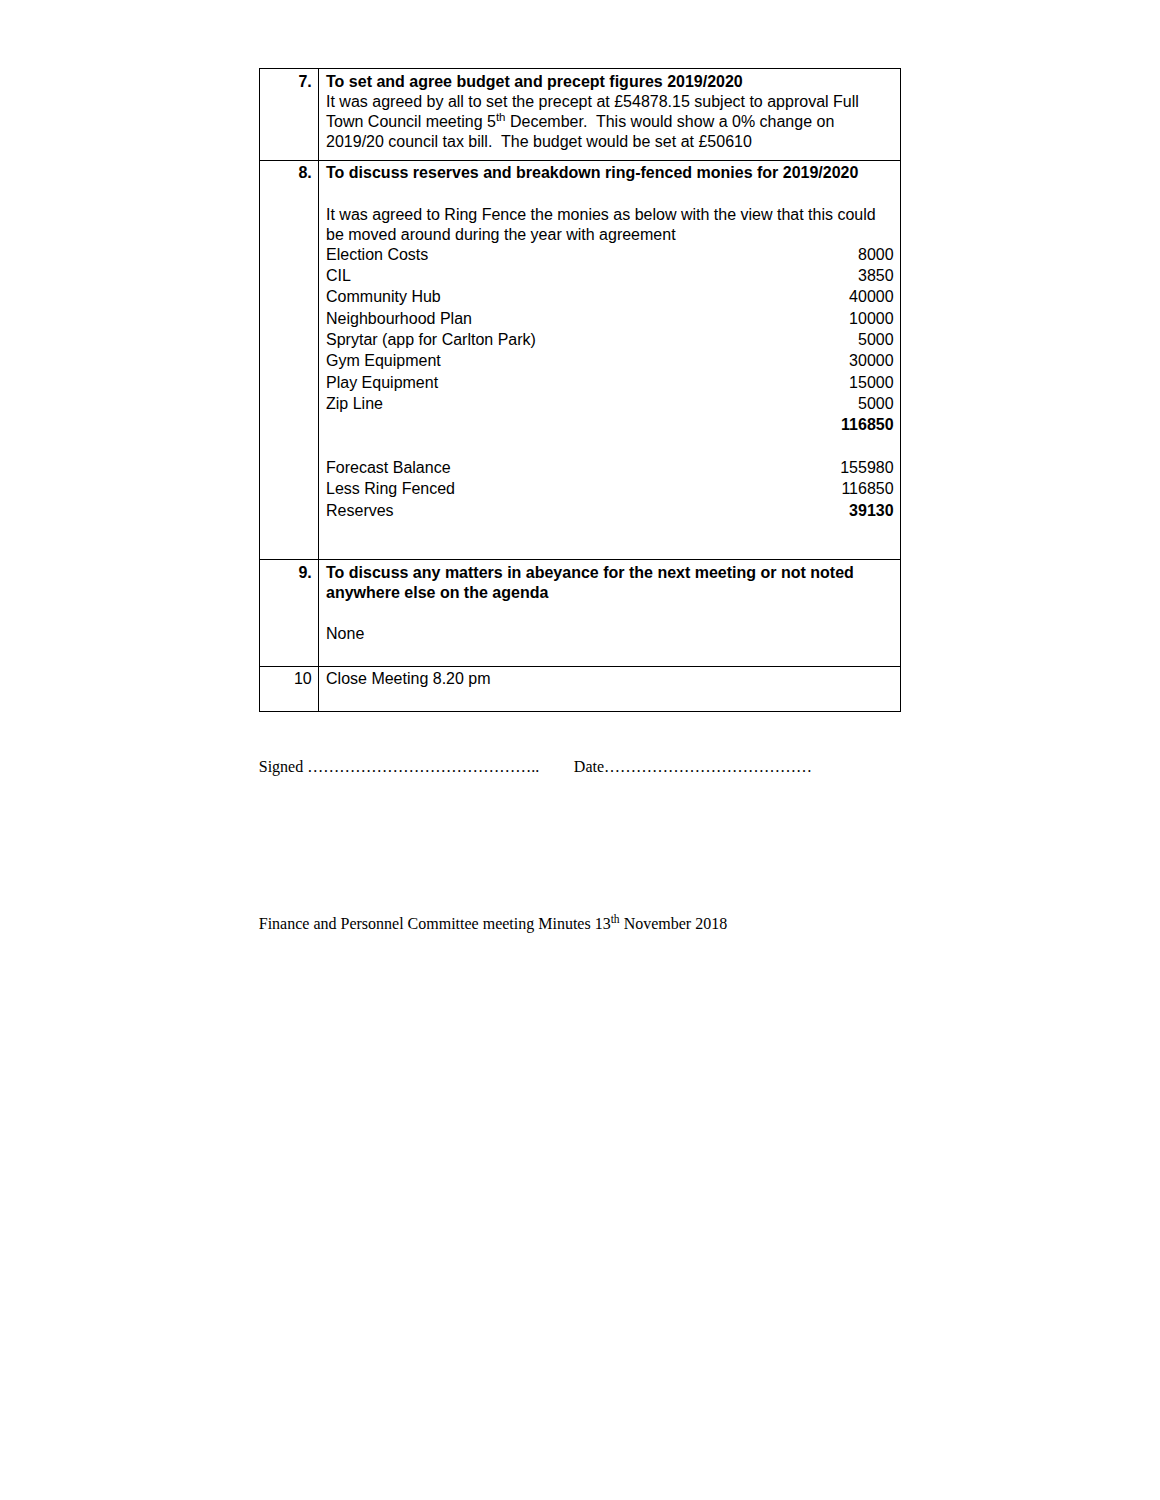| 7. | To set and agree budget and precept figures 2019/2020 It was agreed by all to set the precept at £54878.15 subject to approval Full Town Council meeting 5 th December. This would show a 0% change on 2019/20 council tax bill. The budget would be set at £50610 |
| 8. | To discuss reserves and breakdown ring-fenced monies for 2019/2020 It was agreed to Ring Fence the monies as below with the view that this could be moved around during the year with agreement / Election Costs / 8000 / / CIL / 3850 / / Community Hub / 40000 / / Neighbourhood Plan / 10000 / / Sprytar (app for Carlton Park) / 5000 / / Gym Equipment / 30000 / / Play Equipment / 15000 / / Zip Line / 5000 / / / 116850 / / Forecast Balance / 155980 / / Less Ring Fenced / 116850 / / Reserves / 39130 / |
| 9. | To discuss any matters in abeyance for the next meeting or not noted anywhere else on the agenda None |
| 10 | Close Meeting 8.20 pm |
Signed …………………………………….. Date…………………………………
Finance and Personnel Committee meeting Minutes 13th November 2018